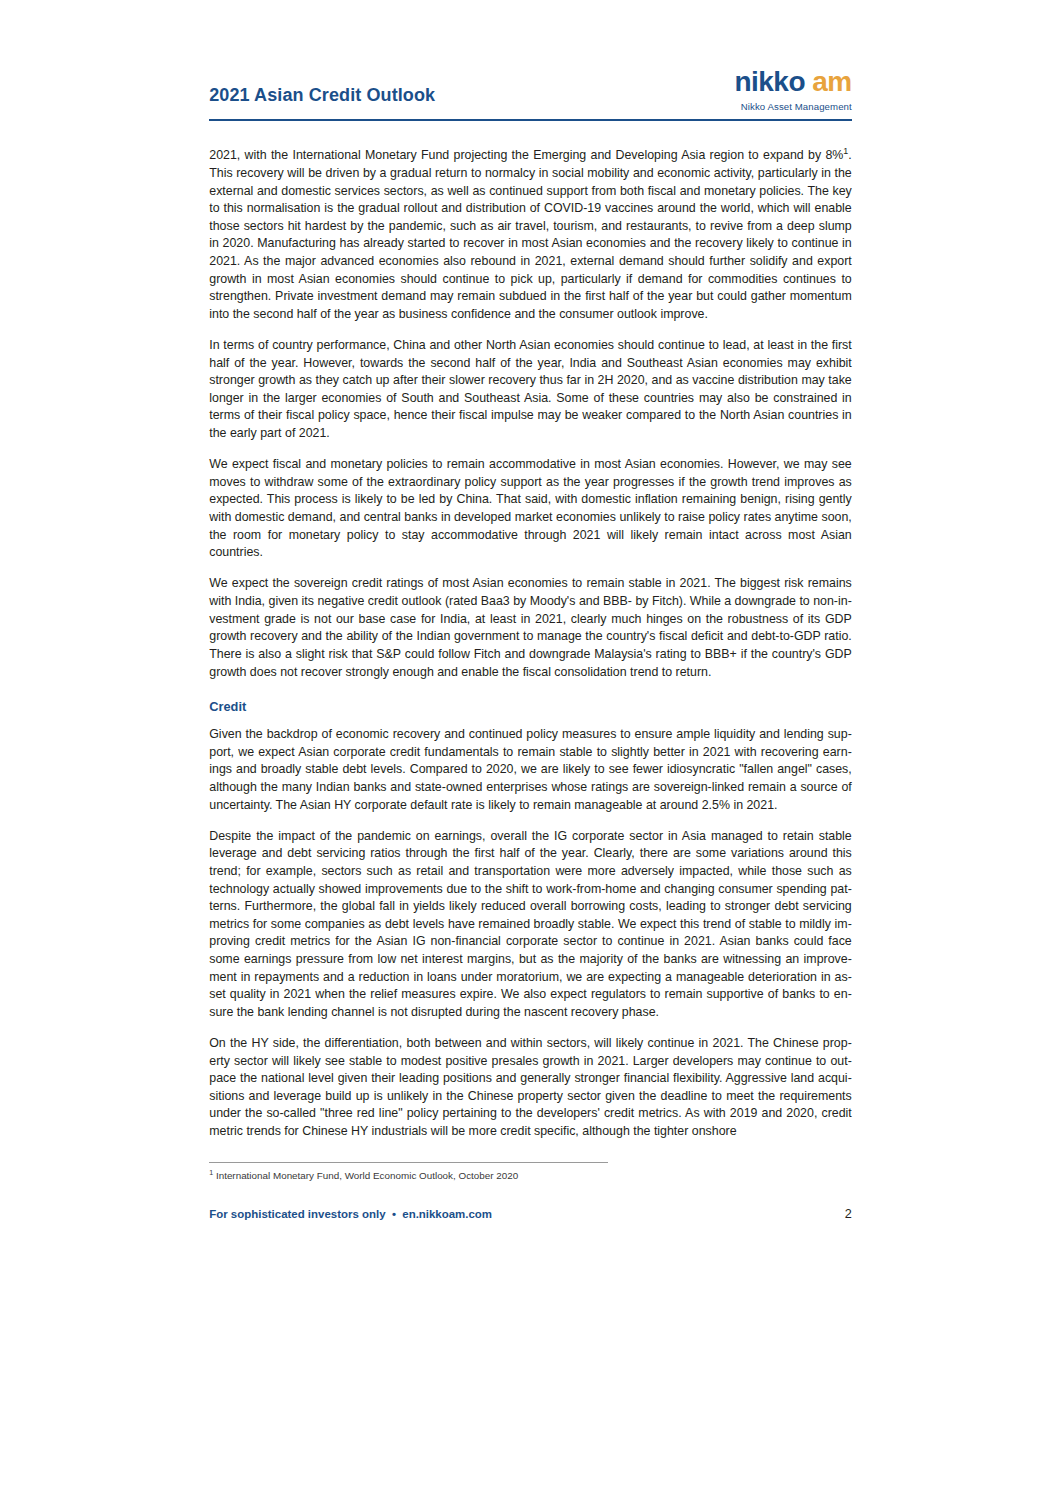2021 Asian Credit Outlook
nikko am
Nikko Asset Management
2021, with the International Monetary Fund projecting the Emerging and Developing Asia region to expand by 8%1. This recovery will be driven by a gradual return to normalcy in social mobility and economic activity, particularly in the external and domestic services sectors, as well as continued support from both fiscal and monetary policies. The key to this normalisation is the gradual rollout and distribution of COVID-19 vaccines around the world, which will enable those sectors hit hardest by the pandemic, such as air travel, tourism, and restaurants, to revive from a deep slump in 2020. Manufacturing has already started to recover in most Asian economies and the recovery likely to continue in 2021. As the major advanced economies also rebound in 2021, external demand should further solidify and export growth in most Asian economies should continue to pick up, particularly if demand for commodities continues to strengthen. Private investment demand may remain subdued in the first half of the year but could gather momentum into the second half of the year as business confidence and the consumer outlook improve.
In terms of country performance, China and other North Asian economies should continue to lead, at least in the first half of the year. However, towards the second half of the year, India and Southeast Asian economies may exhibit stronger growth as they catch up after their slower recovery thus far in 2H 2020, and as vaccine distribution may take longer in the larger economies of South and Southeast Asia. Some of these countries may also be constrained in terms of their fiscal policy space, hence their fiscal impulse may be weaker compared to the North Asian countries in the early part of 2021.
We expect fiscal and monetary policies to remain accommodative in most Asian economies. However, we may see moves to withdraw some of the extraordinary policy support as the year progresses if the growth trend improves as expected. This process is likely to be led by China. That said, with domestic inflation remaining benign, rising gently with domestic demand, and central banks in developed market economies unlikely to raise policy rates anytime soon, the room for monetary policy to stay accommodative through 2021 will likely remain intact across most Asian countries.
We expect the sovereign credit ratings of most Asian economies to remain stable in 2021. The biggest risk remains with India, given its negative credit outlook (rated Baa3 by Moody's and BBB- by Fitch). While a downgrade to non-investment grade is not our base case for India, at least in 2021, clearly much hinges on the robustness of its GDP growth recovery and the ability of the Indian government to manage the country's fiscal deficit and debt-to-GDP ratio. There is also a slight risk that S&P could follow Fitch and downgrade Malaysia's rating to BBB+ if the country's GDP growth does not recover strongly enough and enable the fiscal consolidation trend to return.
Credit
Given the backdrop of economic recovery and continued policy measures to ensure ample liquidity and lending support, we expect Asian corporate credit fundamentals to remain stable to slightly better in 2021 with recovering earnings and broadly stable debt levels. Compared to 2020, we are likely to see fewer idiosyncratic "fallen angel" cases, although the many Indian banks and state-owned enterprises whose ratings are sovereign-linked remain a source of uncertainty. The Asian HY corporate default rate is likely to remain manageable at around 2.5% in 2021.
Despite the impact of the pandemic on earnings, overall the IG corporate sector in Asia managed to retain stable leverage and debt servicing ratios through the first half of the year. Clearly, there are some variations around this trend; for example, sectors such as retail and transportation were more adversely impacted, while those such as technology actually showed improvements due to the shift to work-from-home and changing consumer spending patterns. Furthermore, the global fall in yields likely reduced overall borrowing costs, leading to stronger debt servicing metrics for some companies as debt levels have remained broadly stable. We expect this trend of stable to mildly improving credit metrics for the Asian IG non-financial corporate sector to continue in 2021. Asian banks could face some earnings pressure from low net interest margins, but as the majority of the banks are witnessing an improvement in repayments and a reduction in loans under moratorium, we are expecting a manageable deterioration in asset quality in 2021 when the relief measures expire. We also expect regulators to remain supportive of banks to ensure the bank lending channel is not disrupted during the nascent recovery phase.
On the HY side, the differentiation, both between and within sectors, will likely continue in 2021. The Chinese property sector will likely see stable to modest positive presales growth in 2021. Larger developers may continue to outpace the national level given their leading positions and generally stronger financial flexibility. Aggressive land acquisitions and leverage build up is unlikely in the Chinese property sector given the deadline to meet the requirements under the so-called "three red line" policy pertaining to the developers' credit metrics. As with 2019 and 2020, credit metric trends for Chinese HY industrials will be more credit specific, although the tighter onshore
1 International Monetary Fund, World Economic Outlook, October 2020
For sophisticated investors only • en.nikkoam.com
2